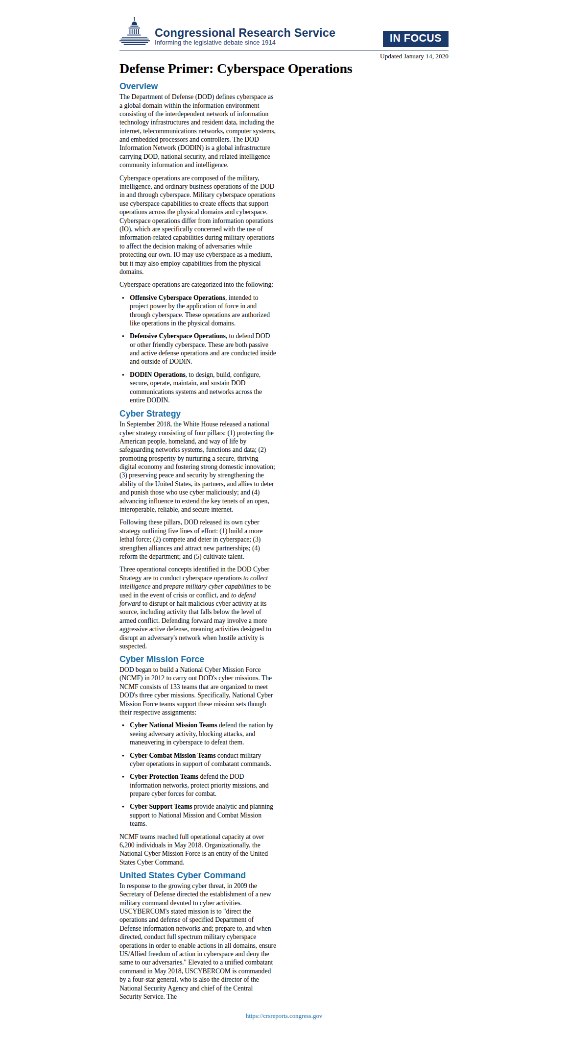Congressional Research Service
Informing the legislative debate since 1914
IN FOCUS
Updated January 14, 2020
Defense Primer: Cyberspace Operations
Overview
The Department of Defense (DOD) defines cyberspace as a global domain within the information environment consisting of the interdependent network of information technology infrastructures and resident data, including the internet, telecommunications networks, computer systems, and embedded processors and controllers. The DOD Information Network (DODIN) is a global infrastructure carrying DOD, national security, and related intelligence community information and intelligence.
Cyberspace operations are composed of the military, intelligence, and ordinary business operations of the DOD in and through cyberspace. Military cyberspace operations use cyberspace capabilities to create effects that support operations across the physical domains and cyberspace. Cyberspace operations differ from information operations (IO), which are specifically concerned with the use of information-related capabilities during military operations to affect the decision making of adversaries while protecting our own. IO may use cyberspace as a medium, but it may also employ capabilities from the physical domains.
Cyberspace operations are categorized into the following:
Offensive Cyberspace Operations, intended to project power by the application of force in and through cyberspace. These operations are authorized like operations in the physical domains.
Defensive Cyberspace Operations, to defend DOD or other friendly cyberspace. These are both passive and active defense operations and are conducted inside and outside of DODIN.
DODIN Operations, to design, build, configure, secure, operate, maintain, and sustain DOD communications systems and networks across the entire DODIN.
Cyber Strategy
In September 2018, the White House released a national cyber strategy consisting of four pillars: (1) protecting the American people, homeland, and way of life by safeguarding networks systems, functions and data; (2) promoting prosperity by nurturing a secure, thriving digital economy and fostering strong domestic innovation; (3) preserving peace and security by strengthening the ability of the United States, its partners, and allies to deter and punish those who use cyber maliciously; and (4) advancing influence to extend the key tenets of an open, interoperable, reliable, and secure internet.
Following these pillars, DOD released its own cyber strategy outlining five lines of effort: (1) build a more lethal force; (2) compete and deter in cyberspace; (3) strengthen alliances and attract new partnerships; (4) reform the department; and (5) cultivate talent.
Three operational concepts identified in the DOD Cyber Strategy are to conduct cyberspace operations to collect intelligence and prepare military cyber capabilities to be used in the event of crisis or conflict, and to defend forward to disrupt or halt malicious cyber activity at its source, including activity that falls below the level of armed conflict. Defending forward may involve a more aggressive active defense, meaning activities designed to disrupt an adversary's network when hostile activity is suspected.
Cyber Mission Force
DOD began to build a National Cyber Mission Force (NCMF) in 2012 to carry out DOD's cyber missions. The NCMF consists of 133 teams that are organized to meet DOD's three cyber missions. Specifically, National Cyber Mission Force teams support these mission sets though their respective assignments:
Cyber National Mission Teams defend the nation by seeing adversary activity, blocking attacks, and maneuvering in cyberspace to defeat them.
Cyber Combat Mission Teams conduct military cyber operations in support of combatant commands.
Cyber Protection Teams defend the DOD information networks, protect priority missions, and prepare cyber forces for combat.
Cyber Support Teams provide analytic and planning support to National Mission and Combat Mission teams.
NCMF teams reached full operational capacity at over 6,200 individuals in May 2018. Organizationally, the National Cyber Mission Force is an entity of the United States Cyber Command.
United States Cyber Command
In response to the growing cyber threat, in 2009 the Secretary of Defense directed the establishment of a new military command devoted to cyber activities. USCYBERCOM's stated mission is to "direct the operations and defense of specified Department of Defense information networks and; prepare to, and when directed, conduct full spectrum military cyberspace operations in order to enable actions in all domains, ensure US/Allied freedom of action in cyberspace and deny the same to our adversaries." Elevated to a unified combatant command in May 2018, USCYBERCOM is commanded by a four-star general, who is also the director of the National Security Agency and chief of the Central Security Service. The
https://crsreports.congress.gov